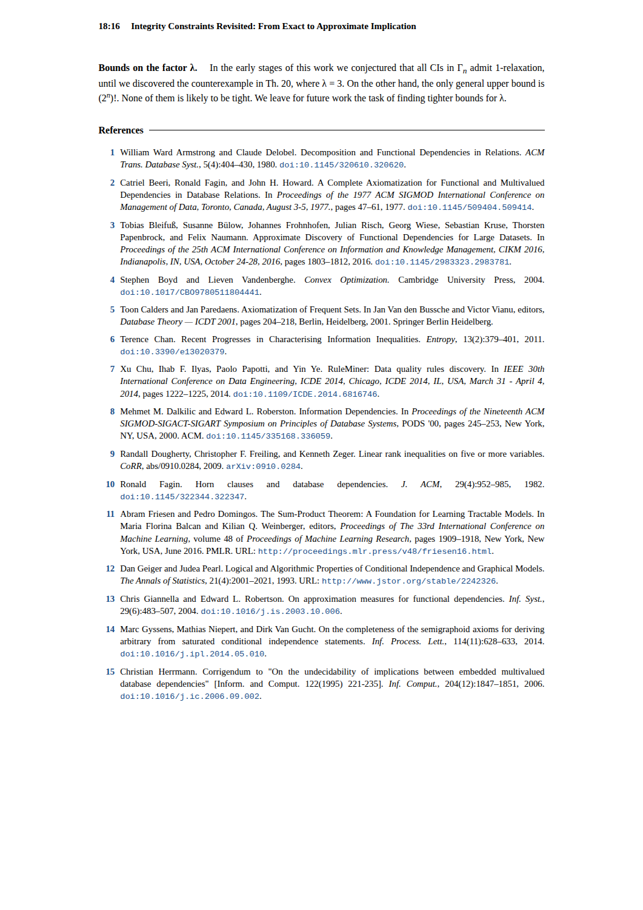18:16 Integrity Constraints Revisited: From Exact to Approximate Implication
Bounds on the factor λ. In the early stages of this work we conjectured that all CIs in Γn admit 1-relaxation, until we discovered the counterexample in Th. 20, where λ = 3. On the other hand, the only general upper bound is (2n)!. None of them is likely to be tight. We leave for future work the task of finding tighter bounds for λ.
References
William Ward Armstrong and Claude Delobel. Decomposition and Functional Dependencies in Relations. ACM Trans. Database Syst., 5(4):404–430, 1980. doi:10.1145/320610.320620.
Catriel Beeri, Ronald Fagin, and John H. Howard. A Complete Axiomatization for Functional and Multivalued Dependencies in Database Relations. In Proceedings of the 1977 ACM SIGMOD International Conference on Management of Data, Toronto, Canada, August 3-5, 1977., pages 47–61, 1977. doi:10.1145/509404.509414.
Tobias Bleifuß, Susanne Bülow, Johannes Frohnhofen, Julian Risch, Georg Wiese, Sebastian Kruse, Thorsten Papenbrock, and Felix Naumann. Approximate Discovery of Functional Dependencies for Large Datasets. In Proceedings of the 25th ACM International Conference on Information and Knowledge Management, CIKM 2016, Indianapolis, IN, USA, October 24-28, 2016, pages 1803–1812, 2016. doi:10.1145/2983323.2983781.
Stephen Boyd and Lieven Vandenberghe. Convex Optimization. Cambridge University Press, 2004. doi:10.1017/CBO9780511804441.
Toon Calders and Jan Paredaens. Axiomatization of Frequent Sets. In Jan Van den Bussche and Victor Vianu, editors, Database Theory — ICDT 2001, pages 204–218, Berlin, Heidelberg, 2001. Springer Berlin Heidelberg.
Terence Chan. Recent Progresses in Characterising Information Inequalities. Entropy, 13(2):379–401, 2011. doi:10.3390/e13020379.
Xu Chu, Ihab F. Ilyas, Paolo Papotti, and Yin Ye. RuleMiner: Data quality rules discovery. In IEEE 30th International Conference on Data Engineering, ICDE 2014, Chicago, ICDE 2014, IL, USA, March 31 - April 4, 2014, pages 1222–1225, 2014. doi:10.1109/ICDE.2014.6816746.
Mehmet M. Dalkilic and Edward L. Roberston. Information Dependencies. In Proceedings of the Nineteenth ACM SIGMOD-SIGACT-SIGART Symposium on Principles of Database Systems, PODS '00, pages 245–253, New York, NY, USA, 2000. ACM. doi:10.1145/335168.336059.
Randall Dougherty, Christopher F. Freiling, and Kenneth Zeger. Linear rank inequalities on five or more variables. CoRR, abs/0910.0284, 2009. arXiv:0910.0284.
Ronald Fagin. Horn clauses and database dependencies. J. ACM, 29(4):952–985, 1982. doi:10.1145/322344.322347.
Abram Friesen and Pedro Domingos. The Sum-Product Theorem: A Foundation for Learning Tractable Models. In Maria Florina Balcan and Kilian Q. Weinberger, editors, Proceedings of The 33rd International Conference on Machine Learning, volume 48 of Proceedings of Machine Learning Research, pages 1909–1918, New York, New York, USA, June 2016. PMLR. URL: http://proceedings.mlr.press/v48/friesen16.html.
Dan Geiger and Judea Pearl. Logical and Algorithmic Properties of Conditional Independence and Graphical Models. The Annals of Statistics, 21(4):2001–2021, 1993. URL: http://www.jstor.org/stable/2242326.
Chris Giannella and Edward L. Robertson. On approximation measures for functional dependencies. Inf. Syst., 29(6):483–507, 2004. doi:10.1016/j.is.2003.10.006.
Marc Gyssens, Mathias Niepert, and Dirk Van Gucht. On the completeness of the semigraphoid axioms for deriving arbitrary from saturated conditional independence statements. Inf. Process. Lett., 114(11):628–633, 2014. doi:10.1016/j.ipl.2014.05.010.
Christian Herrmann. Corrigendum to "On the undecidability of implications between embedded multivalued database dependencies" [Inform. and Comput. 122(1995) 221-235]. Inf. Comput., 204(12):1847–1851, 2006. doi:10.1016/j.ic.2006.09.002.